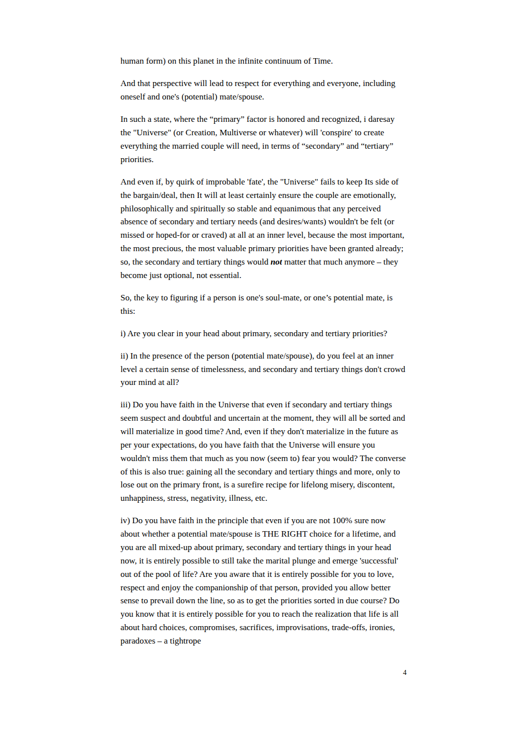human form) on this planet in the infinite continuum of Time.
And that perspective will lead to respect for everything and everyone, including oneself and one's (potential) mate/spouse.
In such a state, where the “primary” factor is honored and recognized, i daresay the "Universe" (or Creation, Multiverse or whatever) will 'conspire' to create everything the married couple will need, in terms of “secondary” and “tertiary” priorities.
And even if, by quirk of improbable 'fate', the "Universe" fails to keep Its side of the bargain/deal, then It will at least certainly ensure the couple are emotionally, philosophically and spiritually so stable and equanimous that any perceived absence of secondary and tertiary needs (and desires/wants) wouldn't be felt (or missed or hoped-for or craved) at all at an inner level, because the most important, the most precious, the most valuable primary priorities have been granted already; so, the secondary and tertiary things would not matter that much anymore – they become just optional, not essential.
So, the key to figuring if a person is one's soul-mate, or one’s potential mate, is this:
i) Are you clear in your head about primary, secondary and tertiary priorities?
ii) In the presence of the person (potential mate/spouse), do you feel at an inner level a certain sense of timelessness, and secondary and tertiary things don't crowd your mind at all?
iii) Do you have faith in the Universe that even if secondary and tertiary things seem suspect and doubtful and uncertain at the moment, they will all be sorted and will materialize in good time? And, even if they don't materialize in the future as per your expectations, do you have faith that the Universe will ensure you wouldn't miss them that much as you now (seem to) fear you would? The converse of this is also true: gaining all the secondary and tertiary things and more, only to lose out on the primary front, is a surefire recipe for lifelong misery, discontent, unhappiness, stress, negativity, illness, etc.
iv) Do you have faith in the principle that even if you are not 100% sure now about whether a potential mate/spouse is THE RIGHT choice for a lifetime, and you are all mixed-up about primary, secondary and tertiary things in your head now, it is entirely possible to still take the marital plunge and emerge 'successful' out of the pool of life? Are you aware that it is entirely possible for you to love, respect and enjoy the companionship of that person, provided you allow better sense to prevail down the line, so as to get the priorities sorted in due course? Do you know that it is entirely possible for you to reach the realization that life is all about hard choices, compromises, sacrifices, improvisations, trade-offs, ironies, paradoxes – a tightrope
4